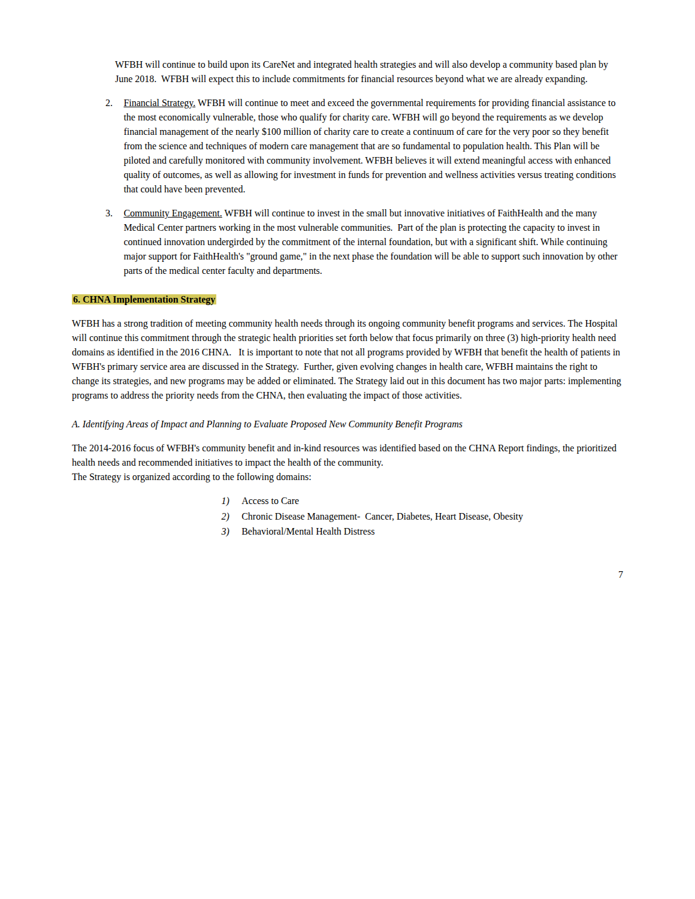WFBH will continue to build upon its CareNet and integrated health strategies and will also develop a community based plan by June 2018. WFBH will expect this to include commitments for financial resources beyond what we are already expanding.
Financial Strategy. WFBH will continue to meet and exceed the governmental requirements for providing financial assistance to the most economically vulnerable, those who qualify for charity care. WFBH will go beyond the requirements as we develop financial management of the nearly $100 million of charity care to create a continuum of care for the very poor so they benefit from the science and techniques of modern care management that are so fundamental to population health. This Plan will be piloted and carefully monitored with community involvement. WFBH believes it will extend meaningful access with enhanced quality of outcomes, as well as allowing for investment in funds for prevention and wellness activities versus treating conditions that could have been prevented.
Community Engagement. WFBH will continue to invest in the small but innovative initiatives of FaithHealth and the many Medical Center partners working in the most vulnerable communities. Part of the plan is protecting the capacity to invest in continued innovation undergirded by the commitment of the internal foundation, but with a significant shift. While continuing major support for FaithHealth's "ground game," in the next phase the foundation will be able to support such innovation by other parts of the medical center faculty and departments.
6. CHNA Implementation Strategy
WFBH has a strong tradition of meeting community health needs through its ongoing community benefit programs and services. The Hospital will continue this commitment through the strategic health priorities set forth below that focus primarily on three (3) high-priority health need domains as identified in the 2016 CHNA. It is important to note that not all programs provided by WFBH that benefit the health of patients in WFBH's primary service area are discussed in the Strategy. Further, given evolving changes in health care, WFBH maintains the right to change its strategies, and new programs may be added or eliminated. The Strategy laid out in this document has two major parts: implementing programs to address the priority needs from the CHNA, then evaluating the impact of those activities.
A. Identifying Areas of Impact and Planning to Evaluate Proposed New Community Benefit Programs
The 2014-2016 focus of WFBH's community benefit and in-kind resources was identified based on the CHNA Report findings, the prioritized health needs and recommended initiatives to impact the health of the community.
The Strategy is organized according to the following domains:
Access to Care
Chronic Disease Management- Cancer, Diabetes, Heart Disease, Obesity
Behavioral/Mental Health Distress
7